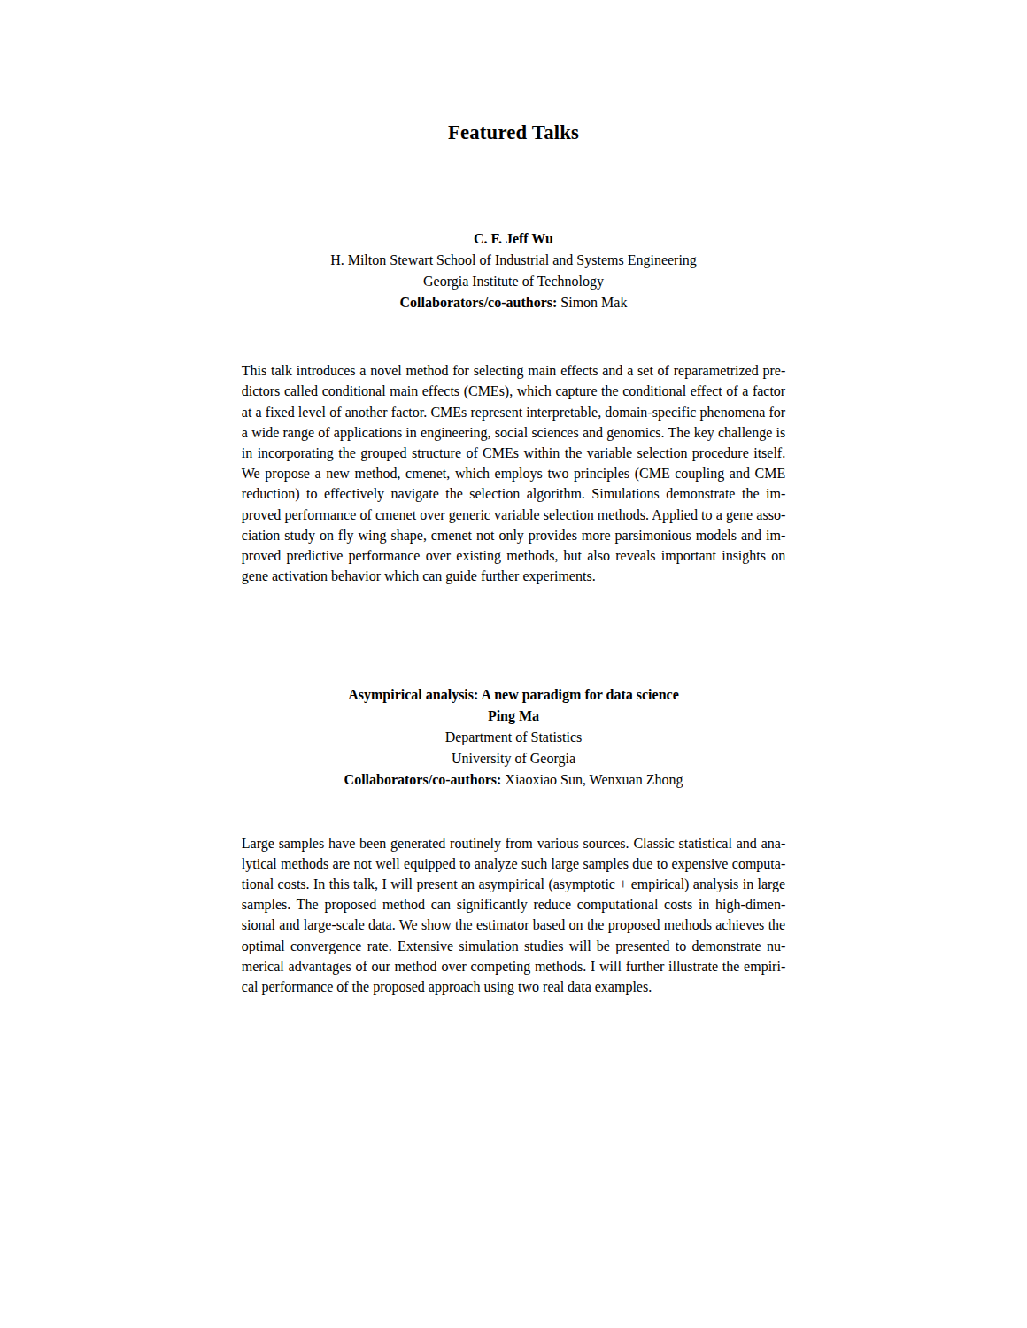Featured Talks
C. F. Jeff Wu
H. Milton Stewart School of Industrial and Systems Engineering
Georgia Institute of Technology
Collaborators/co-authors: Simon Mak
This talk introduces a novel method for selecting main effects and a set of reparametrized predictors called conditional main effects (CMEs), which capture the conditional effect of a factor at a fixed level of another factor. CMEs represent interpretable, domain-specific phenomena for a wide range of applications in engineering, social sciences and genomics. The key challenge is in incorporating the grouped structure of CMEs within the variable selection procedure itself. We propose a new method, cmenet, which employs two principles (CME coupling and CME reduction) to effectively navigate the selection algorithm. Simulations demonstrate the improved performance of cmenet over generic variable selection methods. Applied to a gene association study on fly wing shape, cmenet not only provides more parsimonious models and improved predictive performance over existing methods, but also reveals important insights on gene activation behavior which can guide further experiments.
Asympirical analysis: A new paradigm for data science
Ping Ma
Department of Statistics
University of Georgia
Collaborators/co-authors: Xiaoxiao Sun, Wenxuan Zhong
Large samples have been generated routinely from various sources. Classic statistical and analytical methods are not well equipped to analyze such large samples due to expensive computational costs. In this talk, I will present an asympirical (asymptotic + empirical) analysis in large samples. The proposed method can significantly reduce computational costs in high-dimensional and large-scale data. We show the estimator based on the proposed methods achieves the optimal convergence rate. Extensive simulation studies will be presented to demonstrate numerical advantages of our method over competing methods. I will further illustrate the empirical performance of the proposed approach using two real data examples.